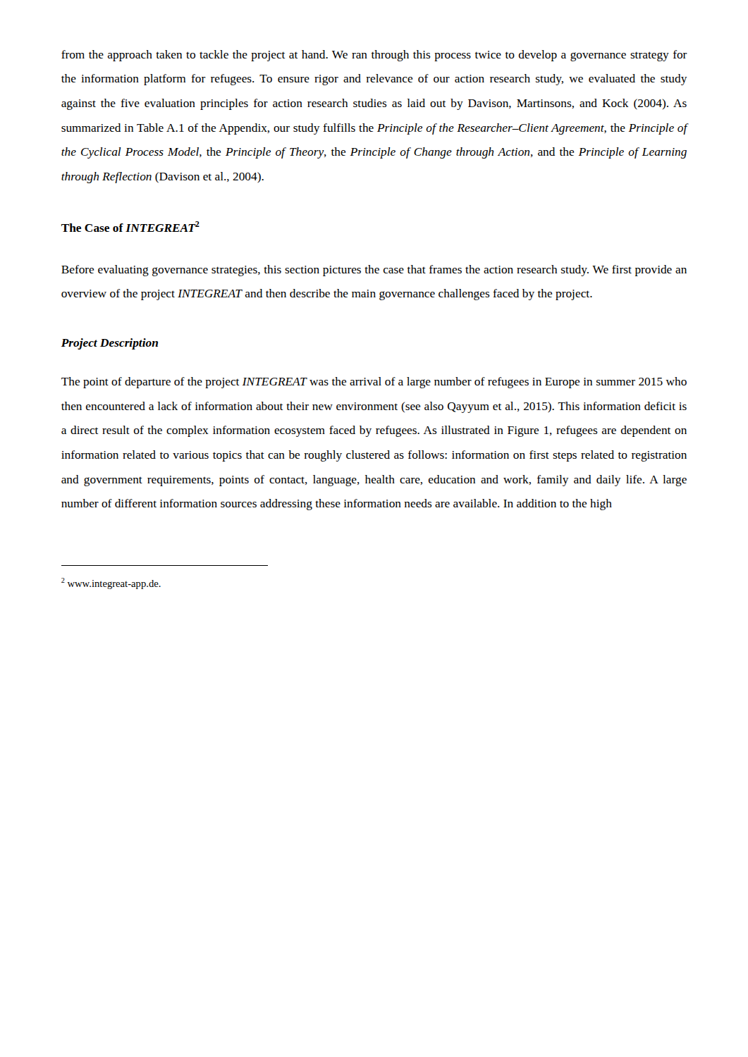from the approach taken to tackle the project at hand. We ran through this process twice to develop a governance strategy for the information platform for refugees. To ensure rigor and relevance of our action research study, we evaluated the study against the five evaluation principles for action research studies as laid out by Davison, Martinsons, and Kock (2004). As summarized in Table A.1 of the Appendix, our study fulfills the Principle of the Researcher–Client Agreement, the Principle of the Cyclical Process Model, the Principle of Theory, the Principle of Change through Action, and the Principle of Learning through Reflection (Davison et al., 2004).
The Case of INTEGREAT2
Before evaluating governance strategies, this section pictures the case that frames the action research study. We first provide an overview of the project INTEGREAT and then describe the main governance challenges faced by the project.
Project Description
The point of departure of the project INTEGREAT was the arrival of a large number of refugees in Europe in summer 2015 who then encountered a lack of information about their new environment (see also Qayyum et al., 2015). This information deficit is a direct result of the complex information ecosystem faced by refugees. As illustrated in Figure 1, refugees are dependent on information related to various topics that can be roughly clustered as follows: information on first steps related to registration and government requirements, points of contact, language, health care, education and work, family and daily life. A large number of different information sources addressing these information needs are available. In addition to the high
2 www.integreat-app.de.